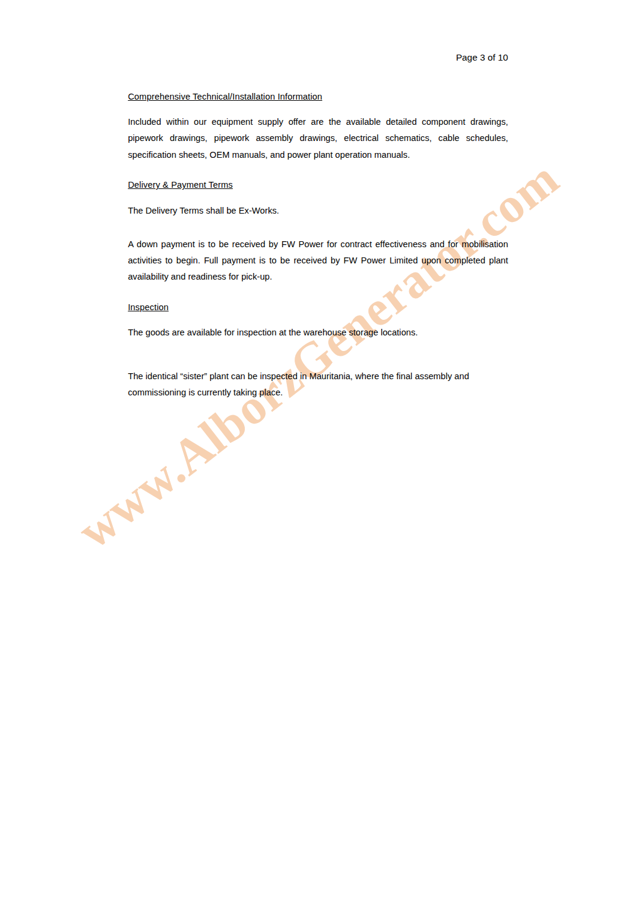www.AlborzGenerator.com
Page 3 of 10
Comprehensive Technical/Installation Information
Included within our equipment supply offer are the available detailed component drawings, pipework drawings, pipework assembly drawings, electrical schematics, cable schedules, specification sheets, OEM manuals, and power plant operation manuals.
Delivery & Payment Terms
The Delivery Terms shall be Ex-Works.
A down payment is to be received by FW Power for contract effectiveness and for mobilisation activities to begin. Full payment is to be received by FW Power Limited upon completed plant availability and readiness for pick-up.
Inspection
The goods are available for inspection at the warehouse storage locations.
The identical “sister” plant can be inspected in Mauritania, where the final assembly and commissioning is currently taking place.